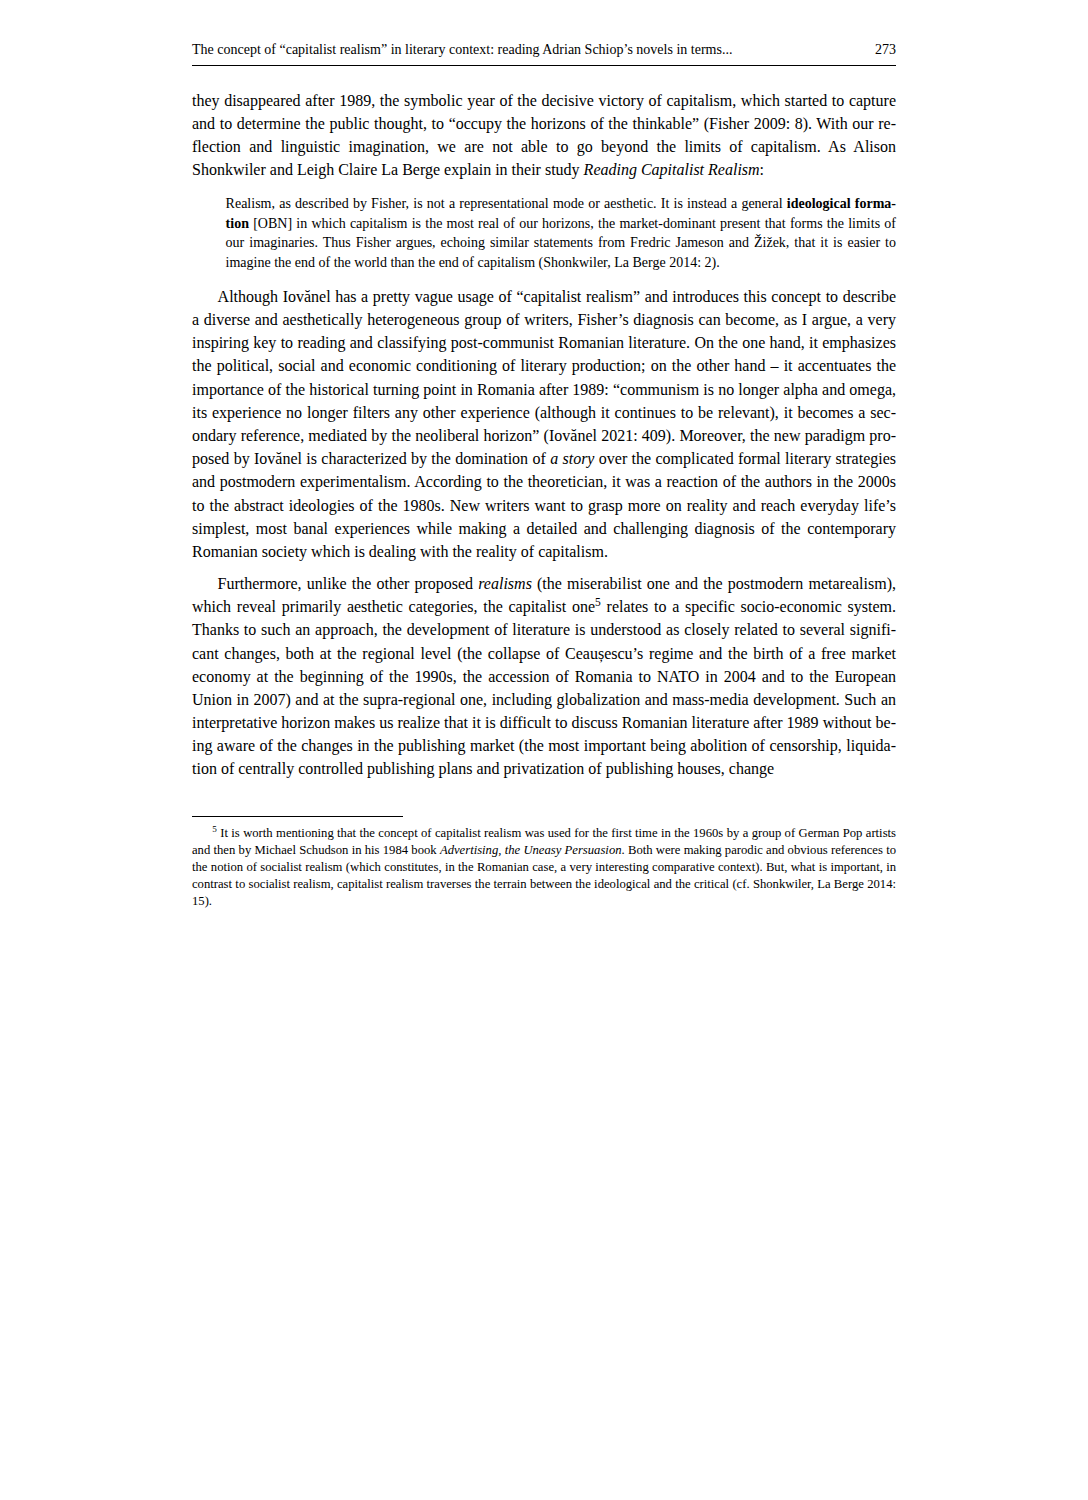The concept of “capitalist realism” in literary context: reading Adrian Schiop’s novels in terms... 273
they disappeared after 1989, the symbolic year of the decisive victory of capitalism, which started to capture and to determine the public thought, to “occupy the horizons of the thinkable” (Fisher 2009: 8). With our reflection and linguistic imagination, we are not able to go beyond the limits of capitalism. As Alison Shonkwiler and Leigh Claire La Berge explain in their study Reading Capitalist Realism:
Realism, as described by Fisher, is not a representational mode or aesthetic. It is instead a general ideological formation [OBN] in which capitalism is the most real of our horizons, the market-dominant present that forms the limits of our imaginaries. Thus Fisher argues, echoing similar statements from Fredric Jameson and Žižek, that it is easier to imagine the end of the world than the end of capitalism (Shonkwiler, La Berge 2014: 2).
Although Iovănel has a pretty vague usage of “capitalist realism” and introduces this concept to describe a diverse and aesthetically heterogeneous group of writers, Fisher’s diagnosis can become, as I argue, a very inspiring key to reading and classifying post-communist Romanian literature. On the one hand, it emphasizes the political, social and economic conditioning of literary production; on the other hand – it accentuates the importance of the historical turning point in Romania after 1989: “communism is no longer alpha and omega, its experience no longer filters any other experience (although it continues to be relevant), it becomes a secondary reference, mediated by the neoliberal horizon” (Iovănel 2021: 409). Moreover, the new paradigm proposed by Iovănel is characterized by the domination of a story over the complicated formal literary strategies and postmodern experimentalism. According to the theoretician, it was a reaction of the authors in the 2000s to the abstract ideologies of the 1980s. New writers want to grasp more on reality and reach everyday life’s simplest, most banal experiences while making a detailed and challenging diagnosis of the contemporary Romanian society which is dealing with the reality of capitalism.
Furthermore, unlike the other proposed realisms (the miserabilist one and the postmodern metarealism), which reveal primarily aesthetic categories, the capitalist one5 relates to a specific socio-economic system. Thanks to such an approach, the development of literature is understood as closely related to several significant changes, both at the regional level (the collapse of Ceaușescu’s regime and the birth of a free market economy at the beginning of the 1990s, the accession of Romania to NATO in 2004 and to the European Union in 2007) and at the supra-regional one, including globalization and mass-media development. Such an interpretative horizon makes us realize that it is difficult to discuss Romanian literature after 1989 without being aware of the changes in the publishing market (the most important being abolition of censorship, liquidation of centrally controlled publishing plans and privatization of publishing houses, change
5 It is worth mentioning that the concept of capitalist realism was used for the first time in the 1960s by a group of German Pop artists and then by Michael Schudson in his 1984 book Advertising, the Uneasy Persuasion. Both were making parodic and obvious references to the notion of socialist realism (which constitutes, in the Romanian case, a very interesting comparative context). But, what is important, in contrast to socialist realism, capitalist realism traverses the terrain between the ideological and the critical (cf. Shonkwiler, La Berge 2014: 15).